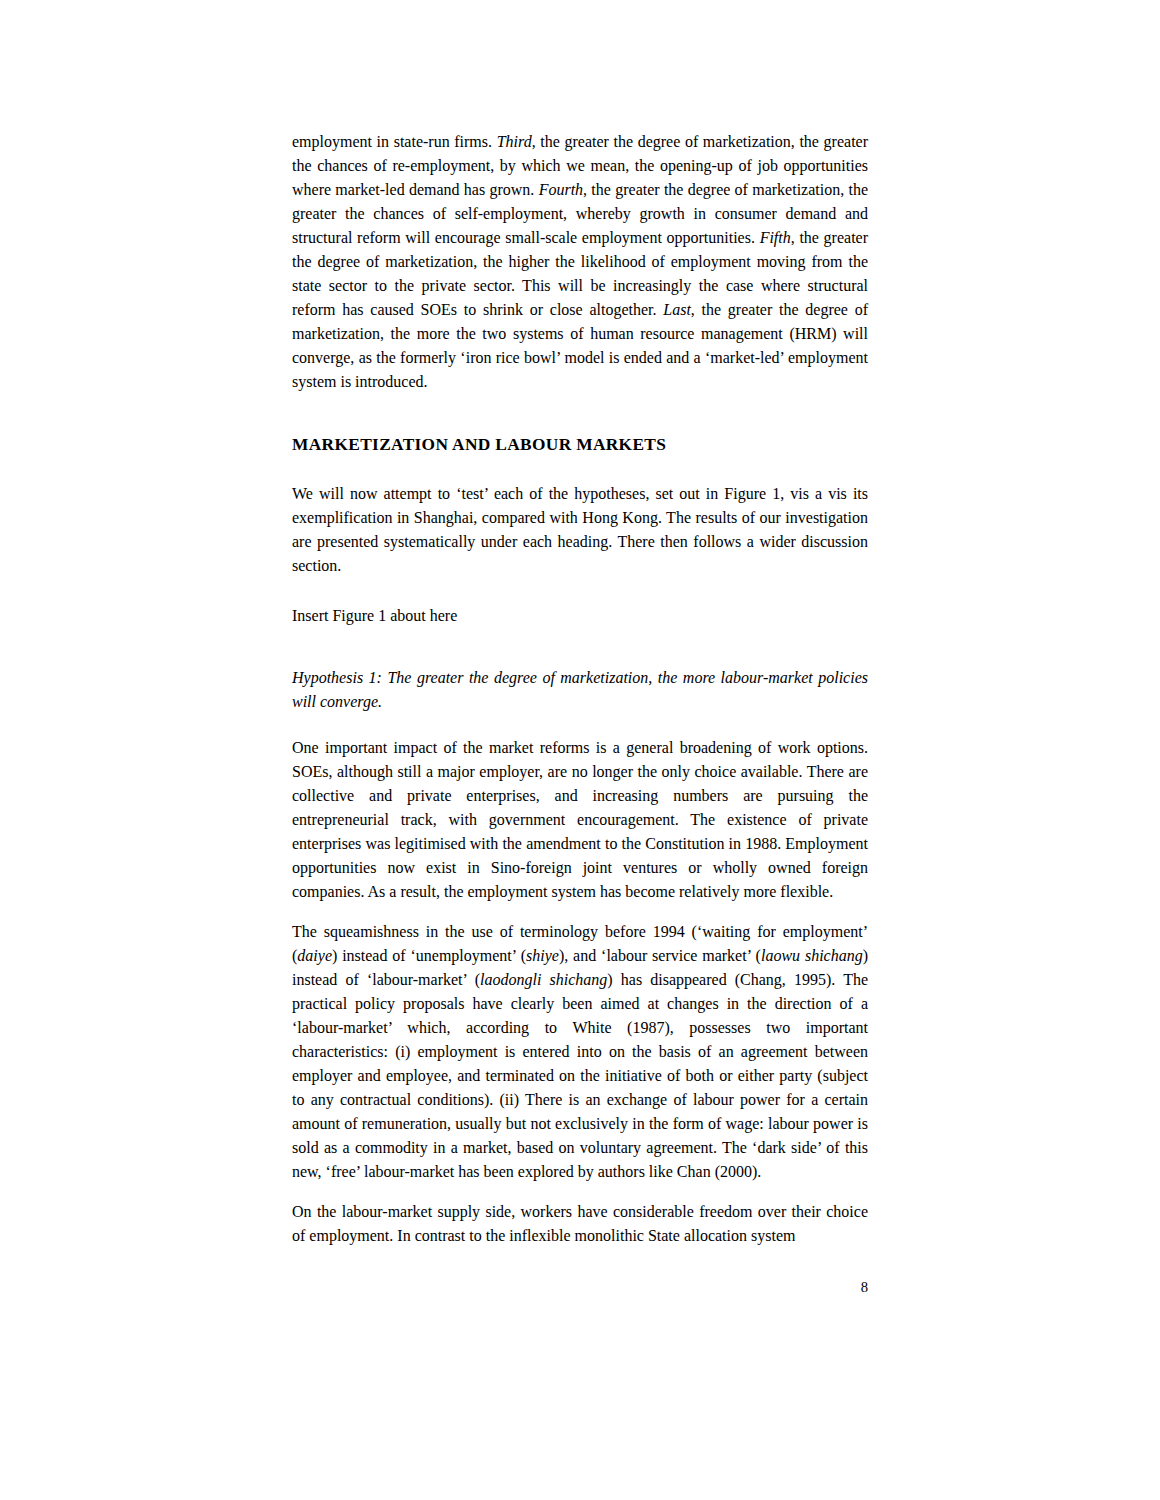employment in state-run firms. Third, the greater the degree of marketization, the greater the chances of re-employment, by which we mean, the opening-up of job opportunities where market-led demand has grown. Fourth, the greater the degree of marketization, the greater the chances of self-employment, whereby growth in consumer demand and structural reform will encourage small-scale employment opportunities. Fifth, the greater the degree of marketization, the higher the likelihood of employment moving from the state sector to the private sector. This will be increasingly the case where structural reform has caused SOEs to shrink or close altogether. Last, the greater the degree of marketization, the more the two systems of human resource management (HRM) will converge, as the formerly ‘iron rice bowl’ model is ended and a ‘market-led’ employment system is introduced.
MARKETIZATION AND LABOUR MARKETS
We will now attempt to ‘test’ each of the hypotheses, set out in Figure 1, vis a vis its exemplification in Shanghai, compared with Hong Kong. The results of our investigation are presented systematically under each heading. There then follows a wider discussion section.
Insert Figure 1 about here
Hypothesis 1: The greater the degree of marketization, the more labour-market policies will converge.
One important impact of the market reforms is a general broadening of work options. SOEs, although still a major employer, are no longer the only choice available. There are collective and private enterprises, and increasing numbers are pursuing the entrepreneurial track, with government encouragement. The existence of private enterprises was legitimised with the amendment to the Constitution in 1988. Employment opportunities now exist in Sino-foreign joint ventures or wholly owned foreign companies. As a result, the employment system has become relatively more flexible.
The squeamishness in the use of terminology before 1994 (‘waiting for employment’ (daiye) instead of ‘unemployment’ (shiye), and ‘labour service market’ (laowu shichang) instead of ‘labour-market’ (laodongli shichang) has disappeared (Chang, 1995). The practical policy proposals have clearly been aimed at changes in the direction of a ‘labour-market’ which, according to White (1987), possesses two important characteristics: (i) employment is entered into on the basis of an agreement between employer and employee, and terminated on the initiative of both or either party (subject to any contractual conditions). (ii) There is an exchange of labour power for a certain amount of remuneration, usually but not exclusively in the form of wage: labour power is sold as a commodity in a market, based on voluntary agreement. The ‘dark side’ of this new, ‘free’ labour-market has been explored by authors like Chan (2000).
On the labour-market supply side, workers have considerable freedom over their choice of employment. In contrast to the inflexible monolithic State allocation system
8